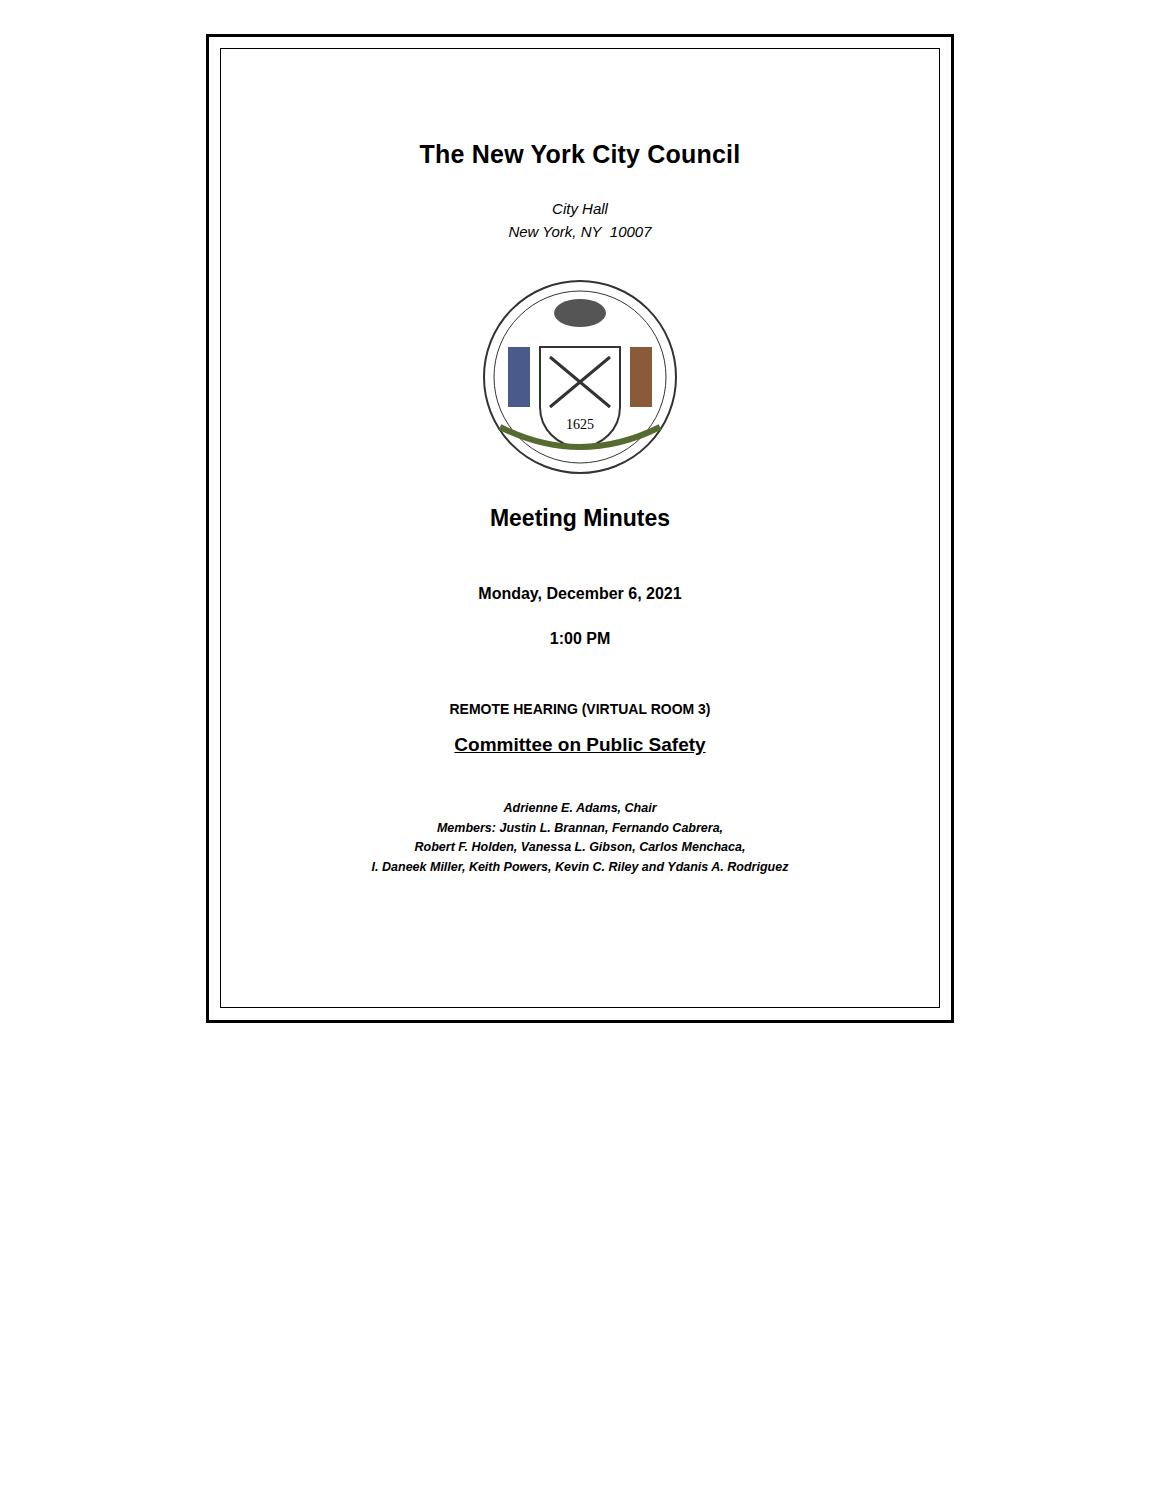The New York City Council
City Hall
New York, NY 10007
Meeting Minutes
Monday, December 6, 2021
1:00 PM
REMOTE HEARING (VIRTUAL ROOM 3)
Committee on Public Safety
Adrienne E. Adams, Chair
Members: Justin L. Brannan, Fernando Cabrera,
Robert F. Holden, Vanessa L. Gibson, Carlos Menchaca,
I. Daneek Miller, Keith Powers, Kevin C. Riley and Ydanis A. Rodriguez